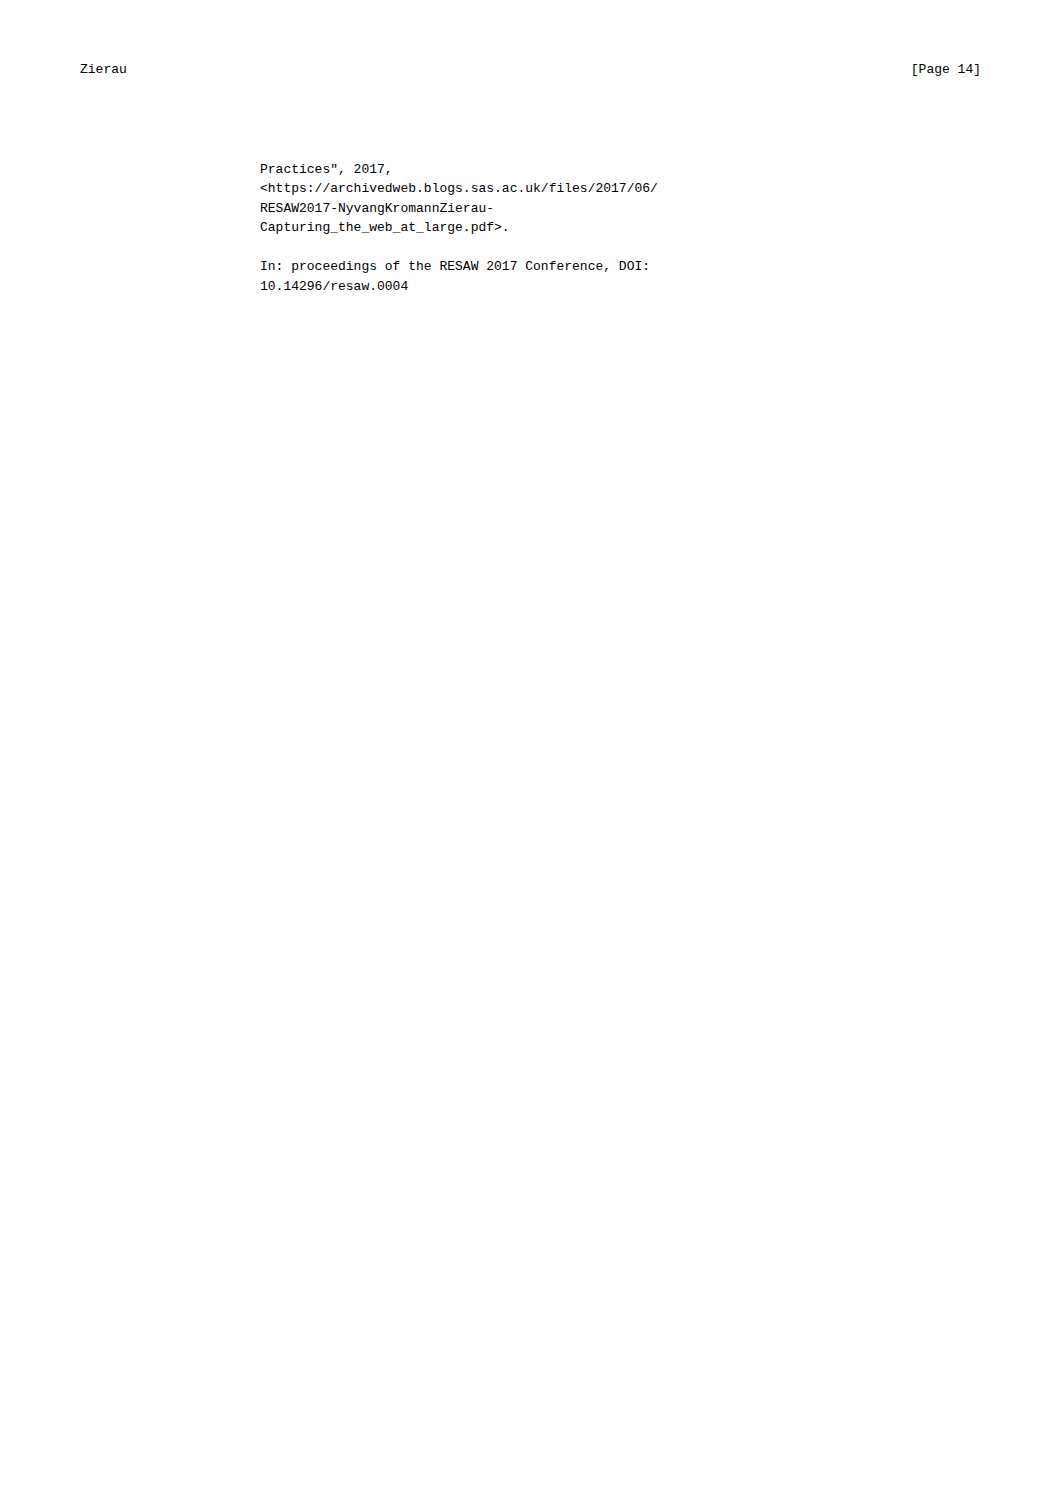Zierau [Page 14]
Practices", 2017,
<https://archivedweb.blogs.sas.ac.uk/files/2017/06/
RESAW2017-NyvangKromannZierau-
Capturing_the_web_at_large.pdf>.
In: proceedings of the RESAW 2017 Conference, DOI:
10.14296/resaw.0004